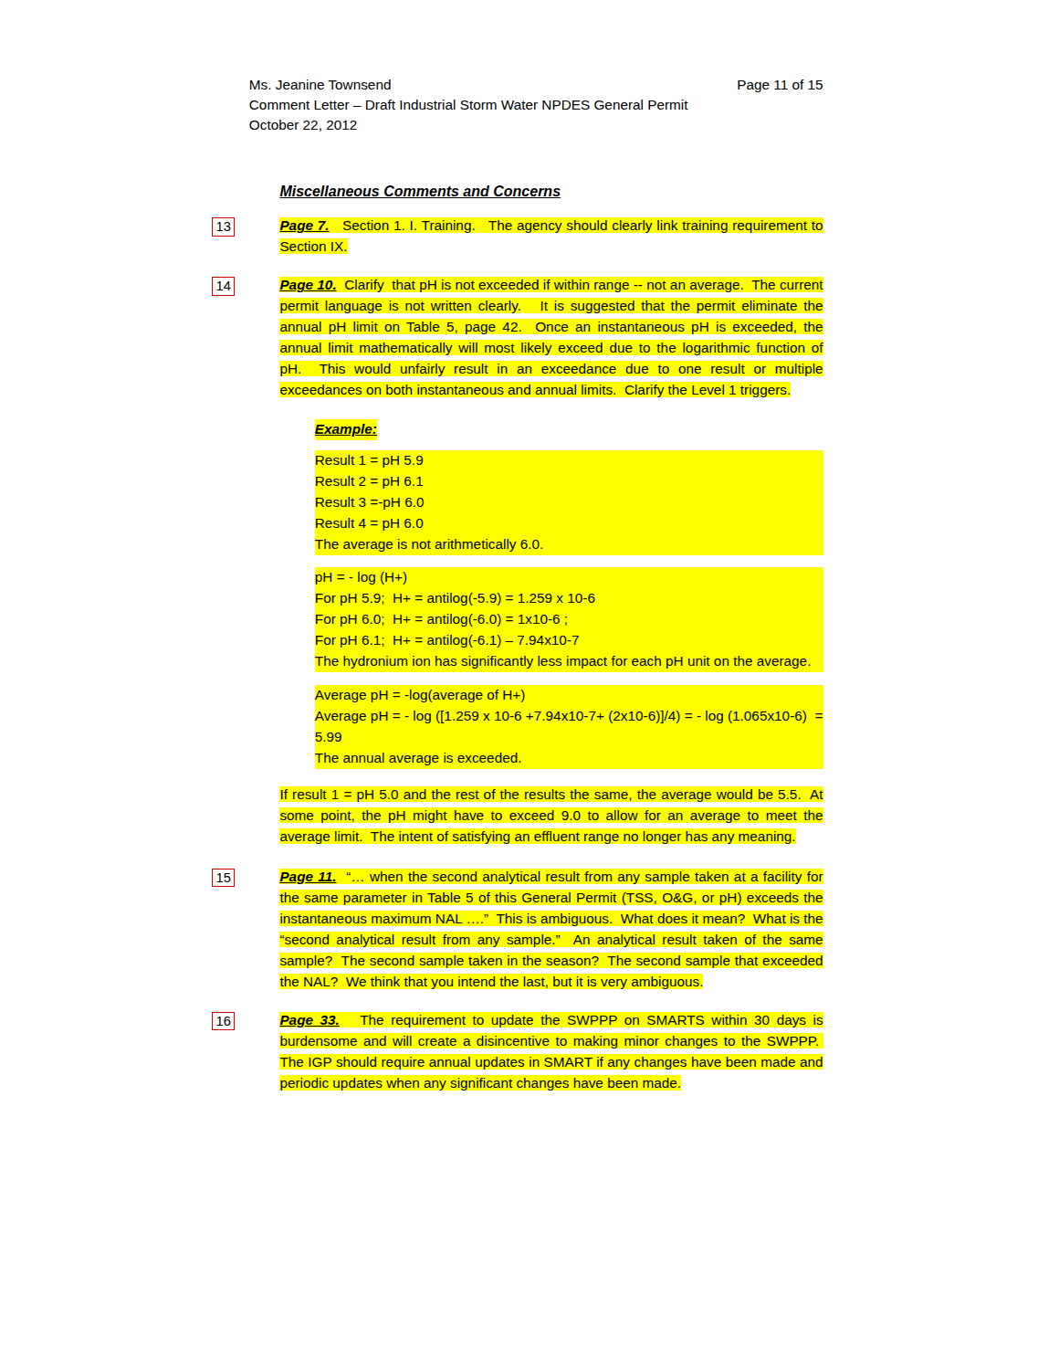Page 11 of 15
Ms. Jeanine Townsend
Comment Letter – Draft Industrial Storm Water NPDES General Permit
October 22, 2012
Miscellaneous Comments and Concerns
13 Page 7. Section 1. I. Training. The agency should clearly link training requirement to Section IX.
14 Page 10. Clarify that pH is not exceeded if within range -- not an average. The current permit language is not written clearly. It is suggested that the permit eliminate the annual pH limit on Table 5, page 42. Once an instantaneous pH is exceeded, the annual limit mathematically will most likely exceed due to the logarithmic function of pH. This would unfairly result in an exceedance due to one result or multiple exceedances on both instantaneous and annual limits. Clarify the Level 1 triggers.
Example:
Result 1 = pH 5.9 Result 2 = pH 6.1 Result 3 =-pH 6.0 Result 4 = pH 6.0 The average is not arithmetically 6.0.
pH = - log (H+) For pH 5.9; H+ = antilog(-5.9) = 1.259 x 10-6 For pH 6.0; H+ = antilog(-6.0) = 1x10-6 ; For pH 6.1; H+ = antilog(-6.1) – 7.94x10-7 The hydronium ion has significantly less impact for each pH unit on the average.
Average pH = -log(average of H+) Average pH = - log ([1.259 x 10-6 +7.94x10-7+ (2x10-6)]/4) = - log (1.065x10-6) = 5.99 The annual average is exceeded.
If result 1 = pH 5.0 and the rest of the results the same, the average would be 5.5. At some point, the pH might have to exceed 9.0 to allow for an average to meet the average limit. The intent of satisfying an effluent range no longer has any meaning.
15 Page 11. “… when the second analytical result from any sample taken at a facility for the same parameter in Table 5 of this General Permit (TSS, O&G, or pH) exceeds the instantaneous maximum NAL ….” This is ambiguous. What does it mean? What is the “second analytical result from any sample.” An analytical result taken of the same sample? The second sample taken in the season? The second sample that exceeded the NAL? We think that you intend the last, but it is very ambiguous.
16 Page 33. The requirement to update the SWPPP on SMARTS within 30 days is burdensome and will create a disincentive to making minor changes to the SWPPP. The IGP should require annual updates in SMART if any changes have been made and periodic updates when any significant changes have been made.